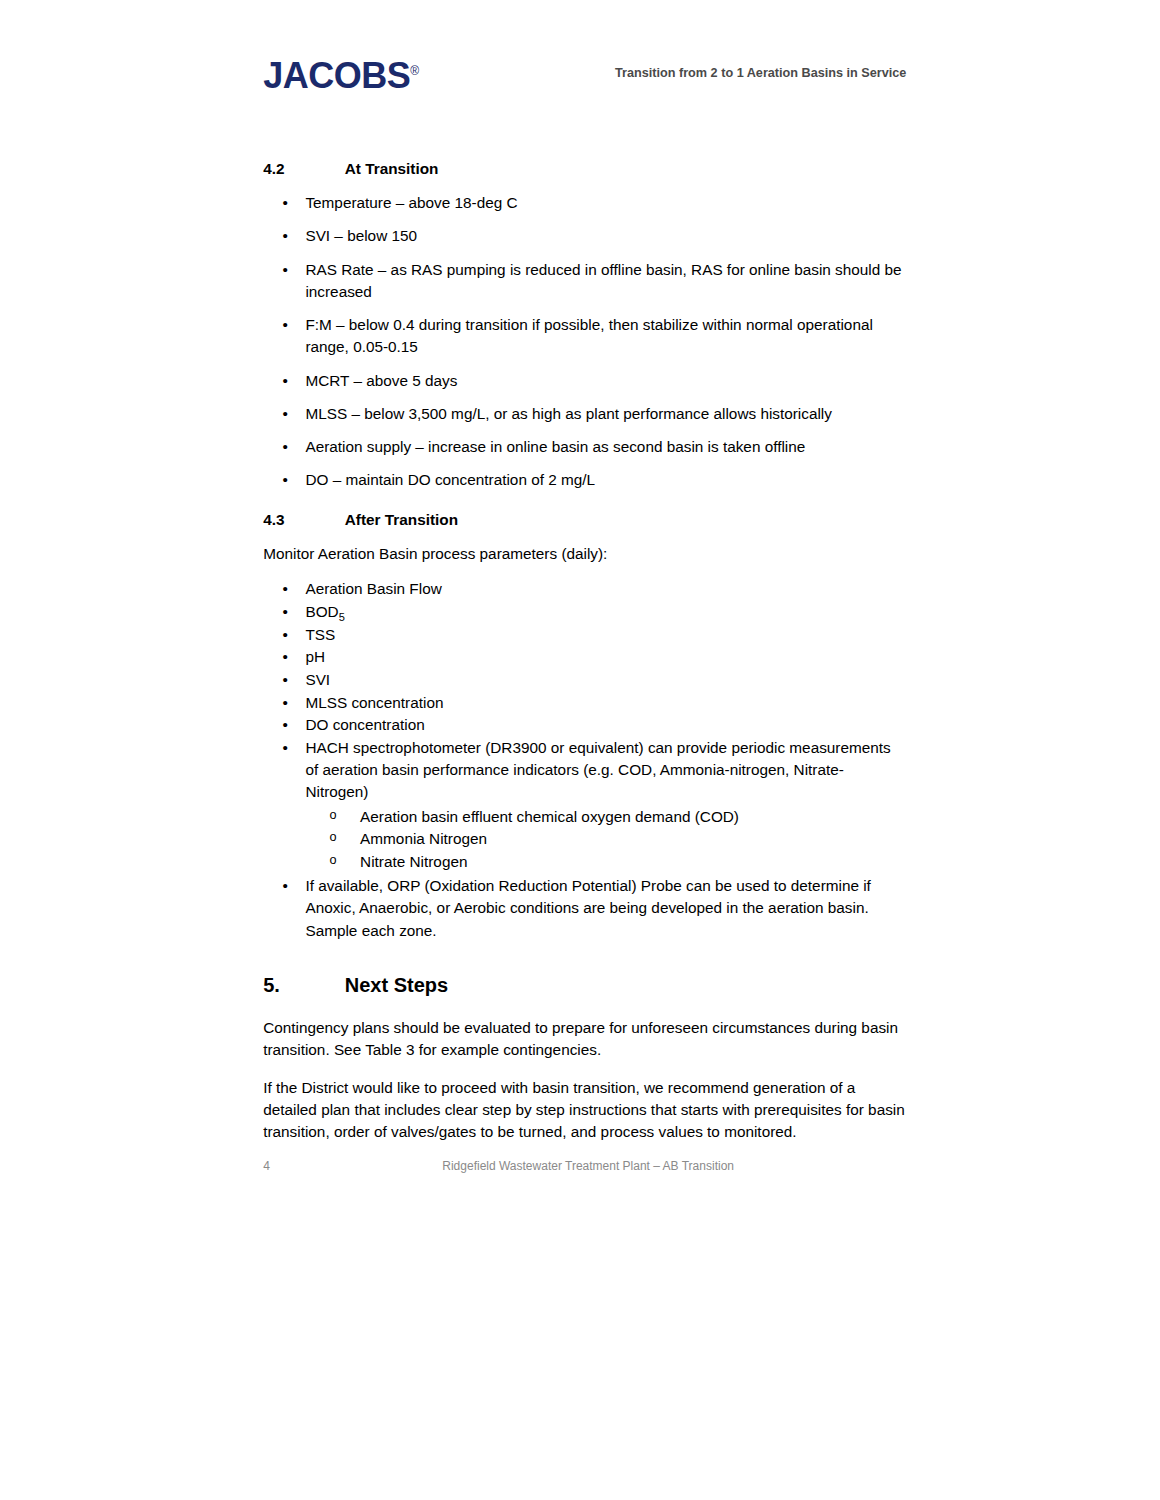JACOBS®
Transition from 2 to 1 Aeration Basins in Service
4.2 At Transition
Temperature – above 18-deg C
SVI – below 150
RAS Rate – as RAS pumping is reduced in offline basin, RAS for online basin should be increased
F:M – below 0.4 during transition if possible, then stabilize within normal operational range, 0.05-0.15
MCRT – above 5 days
MLSS – below 3,500 mg/L, or as high as plant performance allows historically
Aeration supply – increase in online basin as second basin is taken offline
DO – maintain DO concentration of 2 mg/L
4.3 After Transition
Monitor Aeration Basin process parameters (daily):
Aeration Basin Flow
BOD5
TSS
pH
SVI
MLSS concentration
DO concentration
HACH spectrophotometer (DR3900 or equivalent) can provide periodic measurements of aeration basin performance indicators (e.g. COD, Ammonia-nitrogen, Nitrate-Nitrogen)
Aeration basin effluent chemical oxygen demand (COD)
Ammonia Nitrogen
Nitrate Nitrogen
If available, ORP (Oxidation Reduction Potential) Probe can be used to determine if Anoxic, Anaerobic, or Aerobic conditions are being developed in the aeration basin. Sample each zone.
5. Next Steps
Contingency plans should be evaluated to prepare for unforeseen circumstances during basin transition. See Table 3 for example contingencies.
If the District would like to proceed with basin transition, we recommend generation of a detailed plan that includes clear step by step instructions that starts with prerequisites for basin transition, order of valves/gates to be turned, and process values to monitored.
4
Ridgefield Wastewater Treatment Plant – AB Transition